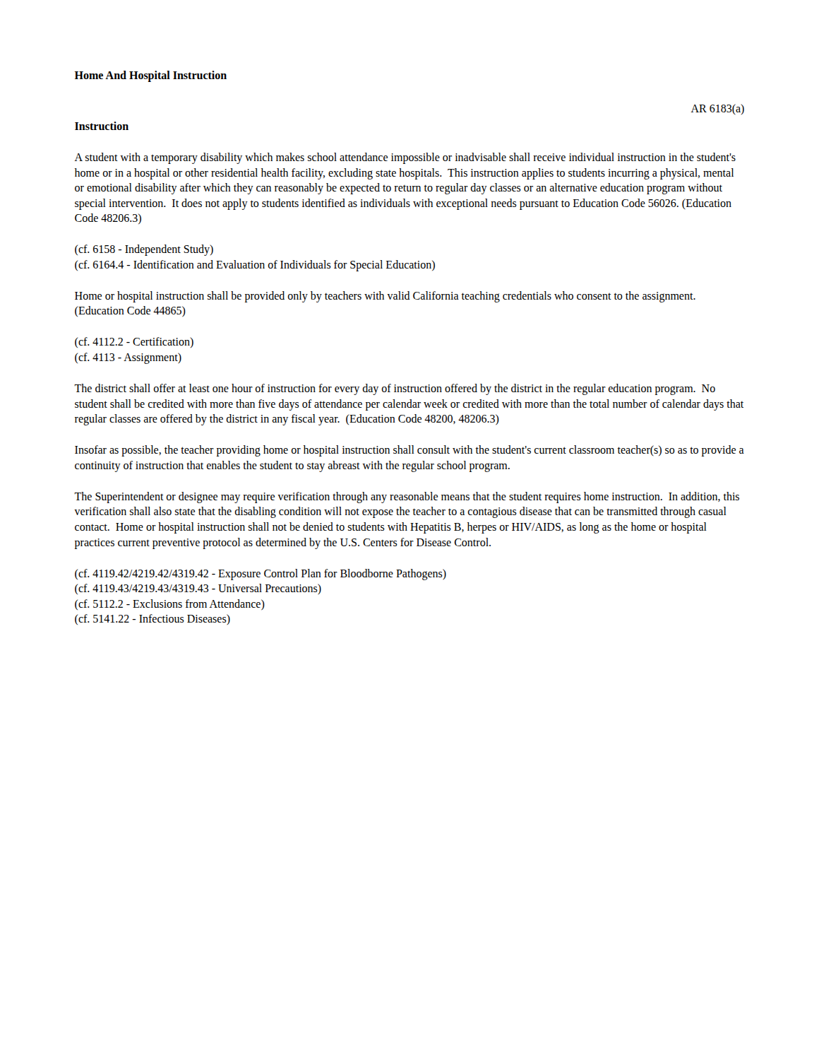Home And Hospital Instruction
AR 6183(a)
Instruction
A student with a temporary disability which makes school attendance impossible or inadvisable shall receive individual instruction in the student's home or in a hospital or other residential health facility, excluding state hospitals. This instruction applies to students incurring a physical, mental or emotional disability after which they can reasonably be expected to return to regular day classes or an alternative education program without special intervention. It does not apply to students identified as individuals with exceptional needs pursuant to Education Code 56026. (Education Code 48206.3)
(cf. 6158 - Independent Study)
(cf. 6164.4 - Identification and Evaluation of Individuals for Special Education)
Home or hospital instruction shall be provided only by teachers with valid California teaching credentials who consent to the assignment. (Education Code 44865)
(cf. 4112.2 - Certification)
(cf. 4113 - Assignment)
The district shall offer at least one hour of instruction for every day of instruction offered by the district in the regular education program. No student shall be credited with more than five days of attendance per calendar week or credited with more than the total number of calendar days that regular classes are offered by the district in any fiscal year. (Education Code 48200, 48206.3)
Insofar as possible, the teacher providing home or hospital instruction shall consult with the student's current classroom teacher(s) so as to provide a continuity of instruction that enables the student to stay abreast with the regular school program.
The Superintendent or designee may require verification through any reasonable means that the student requires home instruction. In addition, this verification shall also state that the disabling condition will not expose the teacher to a contagious disease that can be transmitted through casual contact. Home or hospital instruction shall not be denied to students with Hepatitis B, herpes or HIV/AIDS, as long as the home or hospital practices current preventive protocol as determined by the U.S. Centers for Disease Control.
(cf. 4119.42/4219.42/4319.42 - Exposure Control Plan for Bloodborne Pathogens)
(cf. 4119.43/4219.43/4319.43 - Universal Precautions)
(cf. 5112.2 - Exclusions from Attendance)
(cf. 5141.22 - Infectious Diseases)